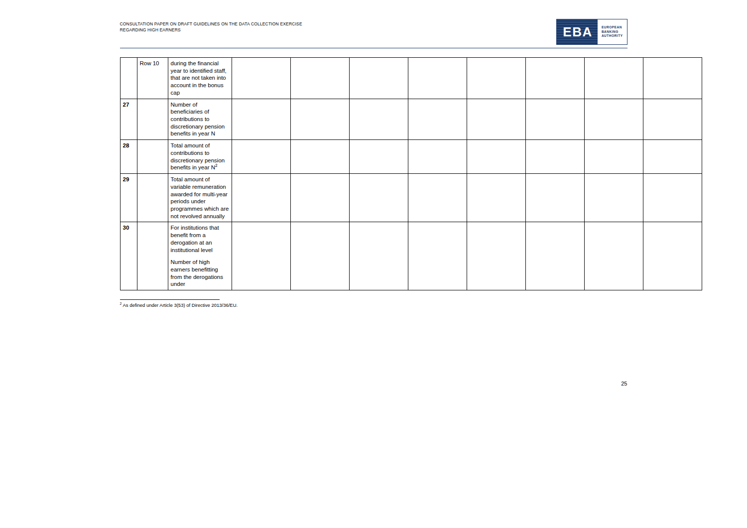Consultation Paper on Draft Guidelines on the Data Collection Exercise
Regarding High Earners
EBA
European
Banking
Authority
| | Row 10 | during the financial year to identified staff, that are not taken into account in the bonus cap | | | | | | | | |
| 27 | | Number of beneficiaries of contributions to discretionary pension benefits in year N | | | | | | | | |
| 28 | | Total amount of contributions to discretionary pension benefits in year N 2 | | | | | | | | |
| 29 | | Total amount of variable remuneration awarded for multi-year periods under programmes which are not revolved annually | | | | | | | | |
| 30 | | For institutions that benefit from a derogation at an institutional level Number of high earners benefitting from the derogations under | | | | | | | | |
2 As defined under Article 3(53) of Directive 2013/36/EU.
25